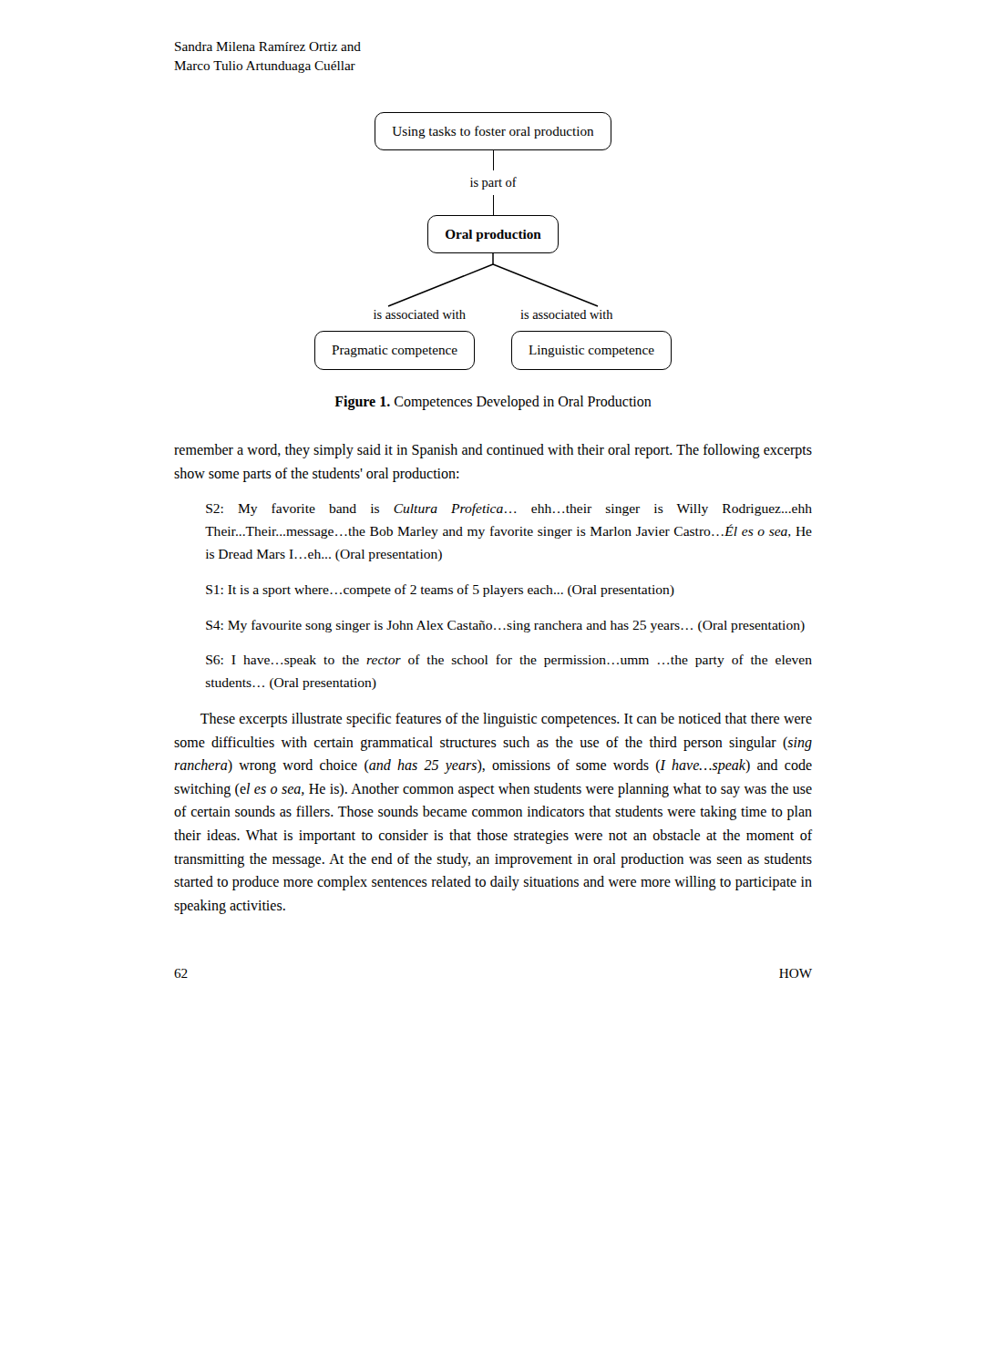Sandra Milena Ramírez Ortiz and
Marco Tulio Artunduaga Cuéllar
Using tasks to foster oral production
is part of
Oral production
is associated with is associated with
Pragmatic competence
Linguistic competence
Figure 1. Competences Developed in Oral Production
remember a word, they simply said it in Spanish and continued with their oral report. The following excerpts show some parts of the students' oral production:
S2: My favorite band is Cultura Profetica… ehh…their singer is Willy Rodriguez...ehh Their...Their...message…the Bob Marley and my favorite singer is Marlon Javier Castro…Él es o sea, He is Dread Mars I…eh... (Oral presentation)
S1: It is a sport where…compete of 2 teams of 5 players each... (Oral presentation)
S4: My favourite song singer is John Alex Castaño…sing ranchera and has 25 years… (Oral presentation)
S6: I have…speak to the rector of the school for the permission…umm …the party of the eleven students… (Oral presentation)
These excerpts illustrate specific features of the linguistic competences. It can be noticed that there were some difficulties with certain grammatical structures such as the use of the third person singular (sing ranchera) wrong word choice (and has 25 years), omissions of some words (I have…speak) and code switching (el es o sea, He is). Another common aspect when students were planning what to say was the use of certain sounds as fillers. Those sounds became common indicators that students were taking time to plan their ideas. What is important to consider is that those strategies were not an obstacle at the moment of transmitting the message. At the end of the study, an improvement in oral production was seen as students started to produce more complex sentences related to daily situations and were more willing to participate in speaking activities.
62 HOW